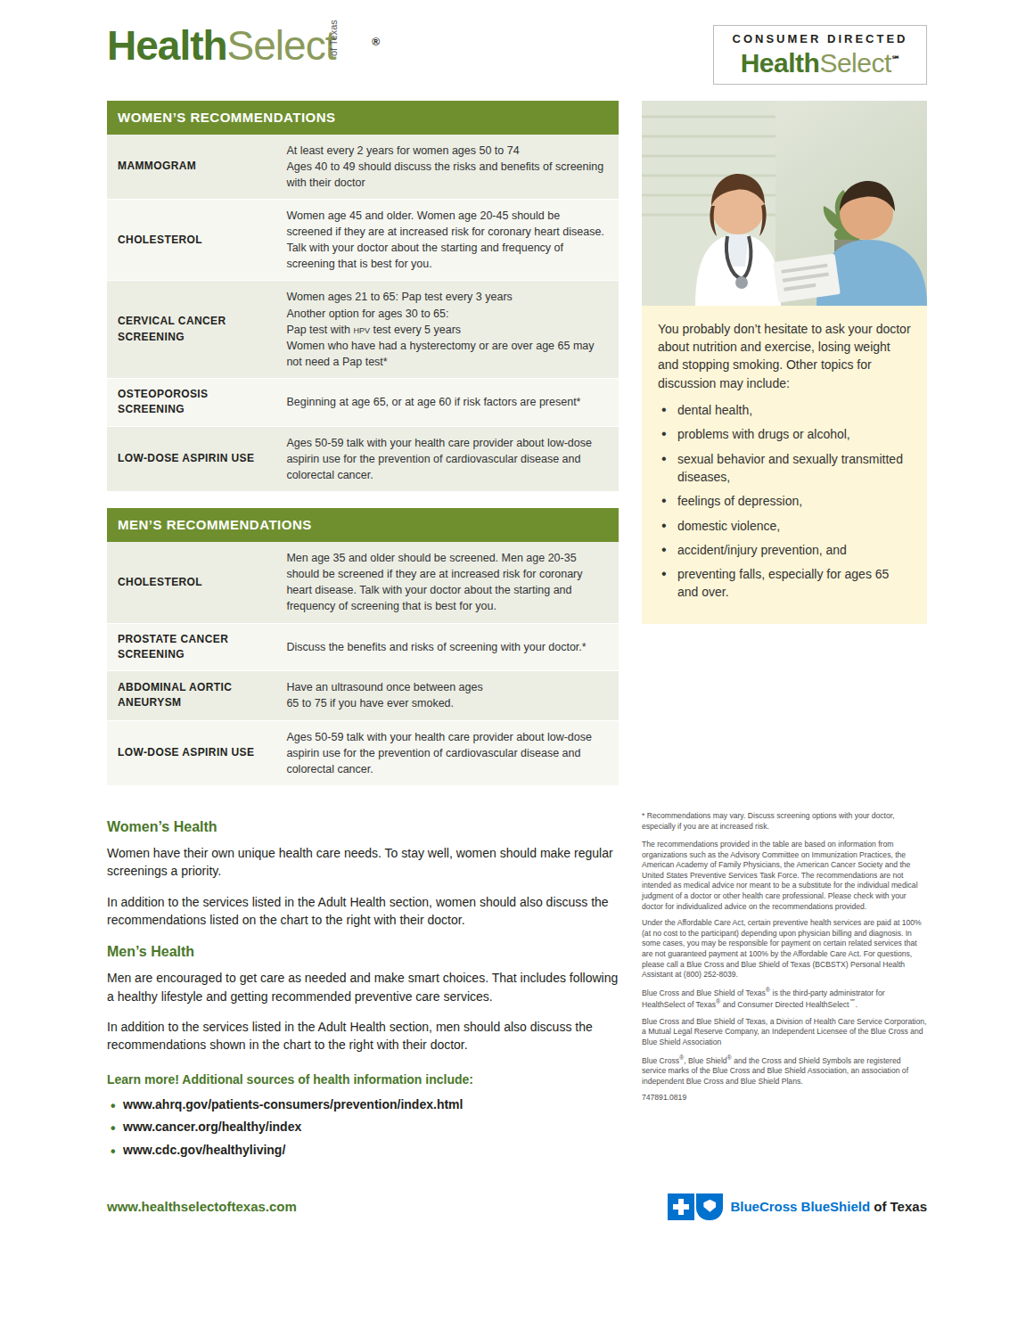Health Select of Texas®
CONSUMER DIRECTED
Health Select℠
Women’s Recommendations
| Mammogram | At least every 2 years for women ages 50 to 74 Ages 40 to 49 should discuss the risks and benefits of screening with their doctor |
| Cholesterol | Women age 45 and older. Women age 20-45 should be screened if they are at increased risk for coronary heart disease. Talk with your doctor about the starting and frequency of screening that is best for you. |
| Cervical Cancer Screening | Women ages 21 to 65: Pap test every 3 years Another option for ages 30 to 65: Pap test with HPV test every 5 years Women who have had a hysterectomy or are over age 65 may not need a Pap test* |
| Osteoporosis Screening | Beginning at age 65, or at age 60 if risk factors are present* |
| Low-Dose Aspirin Use | Ages 50-59 talk with your health care provider about low-dose aspirin use for the prevention of cardiovascular disease and colorectal cancer. |
Men’s Recommendations
| Cholesterol | Men age 35 and older should be screened. Men age 20-35 should be screened if they are at increased risk for coronary heart disease. Talk with your doctor about the starting and frequency of screening that is best for you. |
| Prostate Cancer Screening | Discuss the benefits and risks of screening with your doctor.* |
| Abdominal Aortic Aneurysm | Have an ultrasound once between ages 65 to 75 if you have ever smoked. |
| Low-Dose Aspirin Use | Ages 50-59 talk with your health care provider about low-dose aspirin use for the prevention of cardiovascular disease and colorectal cancer. |
You probably don’t hesitate to ask your doctor about nutrition and exercise, losing weight and stopping smoking. Other topics for discussion may include:
dental health,
problems with drugs or alcohol,
sexual behavior and sexually transmitted diseases,
feelings of depression,
domestic violence,
accident/injury prevention, and
preventing falls, especially for ages 65 and over.
Women’s Health
Women have their own unique health care needs. To stay well, women should make regular screenings a priority.
In addition to the services listed in the Adult Health section, women should also discuss the recommendations listed on the chart to the right with their doctor.
Men’s Health
Men are encouraged to get care as needed and make smart choices. That includes following a healthy lifestyle and getting recommended preventive care services.
In addition to the services listed in the Adult Health section, men should also discuss the recommendations shown in the chart to the right with their doctor.
Learn more! Additional sources of health information include:
www.ahrq.gov/patients-consumers/prevention/index.html
www.cancer.org/healthy/index
www.cdc.gov/healthyliving/
* Recommendations may vary. Discuss screening options with your doctor, especially if you are at increased risk.
The recommendations provided in the table are based on information from organizations such as the Advisory Committee on Immunization Practices, the American Academy of Family Physicians, the American Cancer Society and the United States Preventive Services Task Force. The recommendations are not intended as medical advice nor meant to be a substitute for the individual medical judgment of a doctor or other health care professional. Please check with your doctor for individualized advice on the recommendations provided.
Under the Affordable Care Act, certain preventive health services are paid at 100% (at no cost to the participant) depending upon physician billing and diagnosis. In some cases, you may be responsible for payment on certain related services that are not guaranteed payment at 100% by the Affordable Care Act. For questions, please call a Blue Cross and Blue Shield of Texas (BCBSTX) Personal Health Assistant at (800) 252-8039.
Blue Cross and Blue Shield of Texas® is the third-party administrator for HealthSelect of Texas® and Consumer Directed HealthSelect℠.
Blue Cross and Blue Shield of Texas, a Division of Health Care Service Corporation, a Mutual Legal Reserve Company, an Independent Licensee of the Blue Cross and Blue Shield Association
Blue Cross®, Blue Shield® and the Cross and Shield Symbols are registered service marks of the Blue Cross and Blue Shield Association, an association of independent Blue Cross and Blue Shield Plans.
747891.0819
www.healthselectoftexas.com
BlueCross BlueShield of Texas